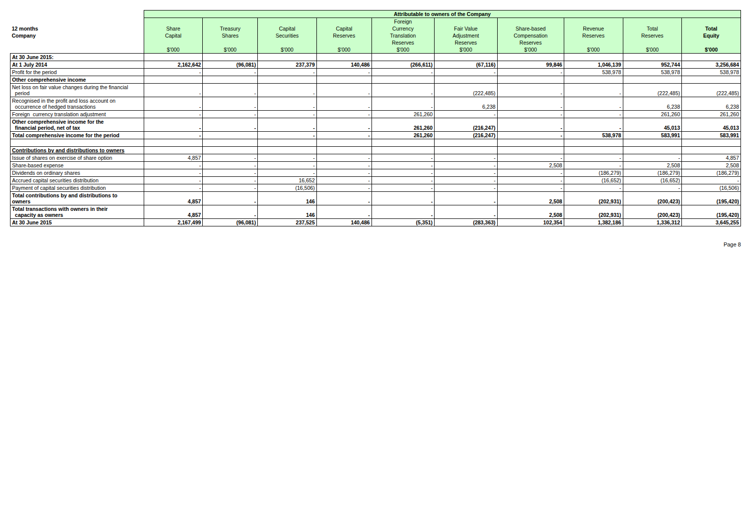| | Attributable to owners of the Company |
| | | | | | Foreign | | | | | |
| 12 months | Share | Treasury | Capital | Capital | Currency | Fair Value | Share-based | Revenue | Total | Total |
| Company | Capital | Shares | Securities | Reserves | Translation | Adjustment | Compensation | Reserves | Reserves | Equity |
| | | | | | Reserves | Reserves | Reserves | | | |
| | $'000 | $'000 | $'000 | $'000 | $'000 | $'000 | $'000 | $'000 | $'000 | $'000 |
| At 30 June 2015: | | | | | | | | | | |
| At 1 July 2014 | 2,162,642 | (96,081) | 237,379 | 140,486 | (266,611) | (67,116) | 99,846 | 1,046,139 | 952,744 | 3,256,684 |
| Profit for the period | - | - | - | - | - | - | - | 538,978 | 538,978 | 538,978 |
| Other comprehensive income | | | | | | | | | | |
| Net loss on fair value changes during the financial period | - | - | - | - | - | (222,485) | - | - | (222,485) | (222,485) |
| Recognised in the profit and loss account on occurrence of hedged transactions | - | - | - | - | - | 6,238 | - | - | 6,238 | 6,238 |
| Foreign currency translation adjustment | - | - | - | - | 261,260 | - | - | - | 261,260 | 261,260 |
| Other comprehensive income for the financial period, net of tax | - | - | - | - | 261,260 | (216,247) | - | - | 45,013 | 45,013 |
| Total comprehensive income for the period | - | | - | - | 261,260 | (216,247) | - | 538,978 | 583,991 | 583,991 |
| Contributions by and distributions to owners | | | | | | | | | | |
| Issue of shares on exercise of share option | 4,857 | - | - | - | - | - | - | - | - | 4,857 |
| Share-based expense | - | - | - | - | - | - | 2,508 | - | 2,508 | 2,508 |
| Dividends on ordinary shares | - | - | - | - | - | - | - | (186,279) | (186,279) | (186,279) |
| Accrued capital securities distribution | - | - | 16,652 | - | - | - | - | (16,652) | (16,652) | - |
| Payment of capital securities distribution | - | - | (16,506) | - | - | - | - | - | - | (16,506) |
| Total contributions by and distributions to owners | 4,857 | - | 146 | - | - | - | 2,508 | (202,931) | (200,423) | (195,420) |
| Total transactions with owners in their capacity as owners | 4,857 | - | 146 | - | - | - | 2,508 | (202,931) | (200,423) | (195,420) |
| At 30 June 2015 | 2,167,499 | (96,081) | 237,525 | 140,486 | (5,351) | (283,363) | 102,354 | 1,382,186 | 1,336,312 | 3,645,255 |
Page 8